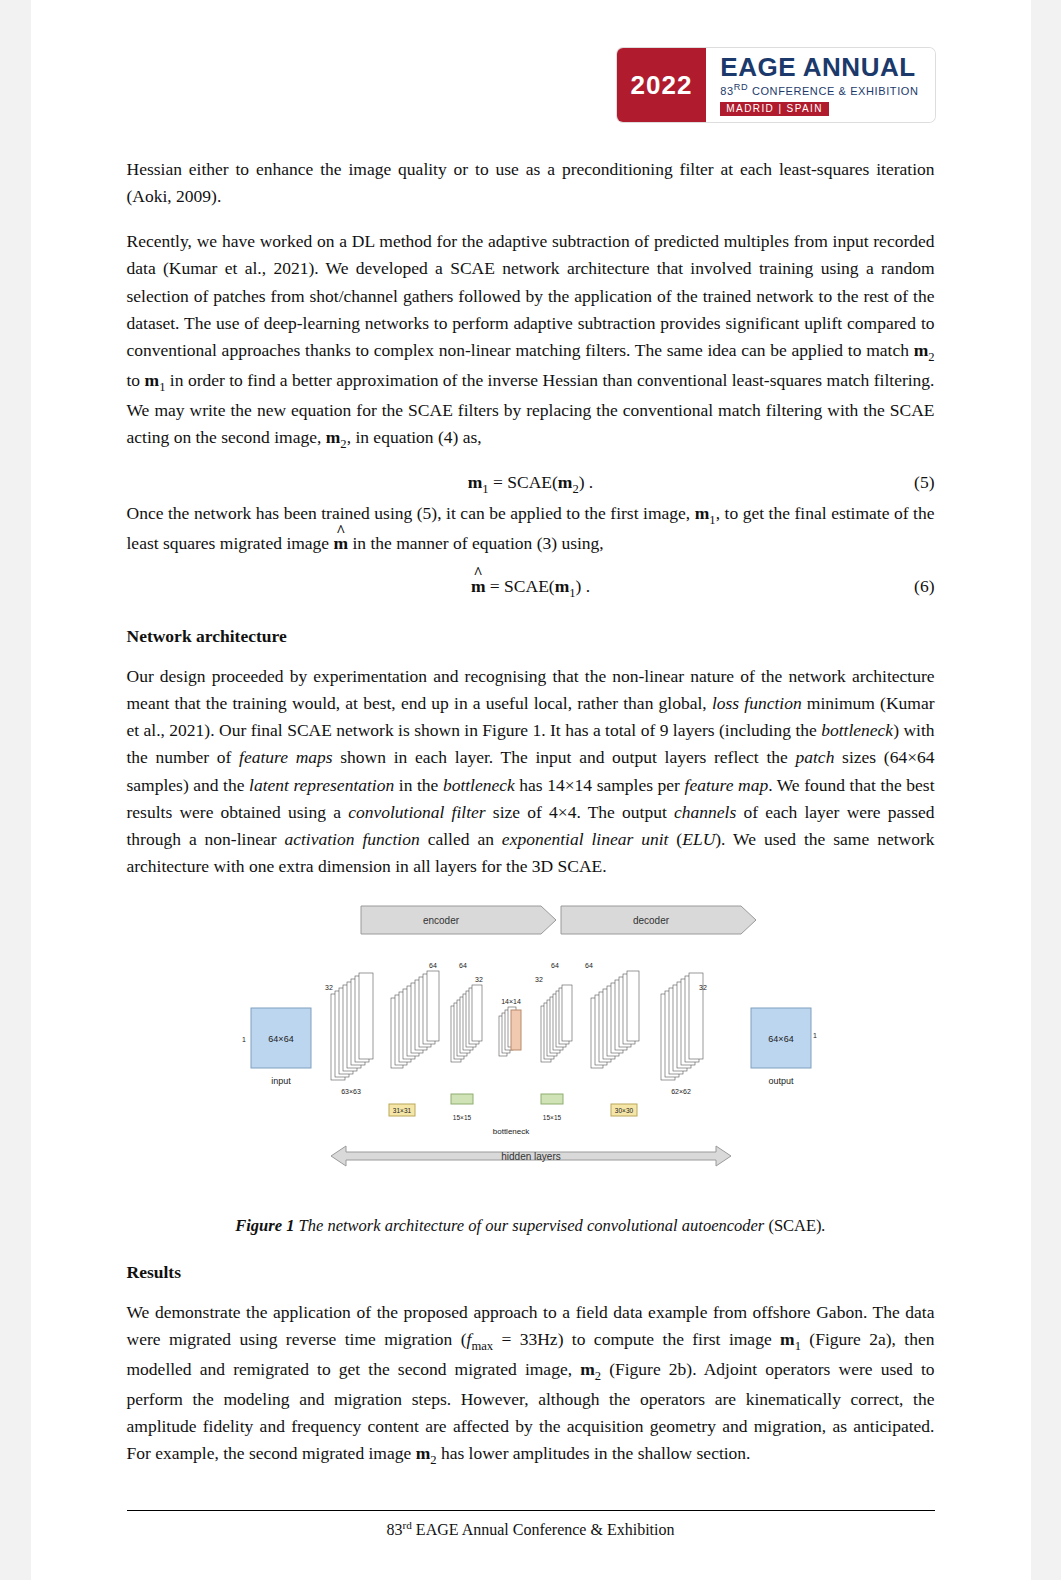2022
EAGE ANNUAL
83RD CONFERENCE & EXHIBITION
MADRID | SPAIN
Hessian either to enhance the image quality or to use as a preconditioning filter at each least-squares iteration (Aoki, 2009).
Recently, we have worked on a DL method for the adaptive subtraction of predicted multiples from input recorded data (Kumar et al., 2021). We developed a SCAE network architecture that involved training using a random selection of patches from shot/channel gathers followed by the application of the trained network to the rest of the dataset. The use of deep-learning networks to perform adaptive subtraction provides significant uplift compared to conventional approaches thanks to complex non-linear matching filters. The same idea can be applied to match m2 to m1 in order to find a better approximation of the inverse Hessian than conventional least-squares match filtering. We may write the new equation for the SCAE filters by replacing the conventional match filtering with the SCAE acting on the second image, m2, in equation (4) as,
m1 = SCAE(m2) . (5)
Once the network has been trained using (5), it can be applied to the first image, m1, to get the final estimate of the least squares migrated image m in the manner of equation (3) using,
m = SCAE(m1) . (6)
Network architecture
Our design proceeded by experimentation and recognising that the non-linear nature of the network architecture meant that the training would, at best, end up in a useful local, rather than global, loss function minimum (Kumar et al., 2021). Our final SCAE network is shown in Figure 1. It has a total of 9 layers (including the bottleneck) with the number of feature maps shown in each layer. The input and output layers reflect the patch sizes (64×64 samples) and the latent representation in the bottleneck has 14×14 samples per feature map. We found that the best results were obtained using a convolutional filter size of 4×4. The output channels of each layer were passed through a non-linear activation function called an exponential linear unit (ELU). We used the same network architecture with one extra dimension in all layers for the 3D SCAE.
encoder decoder 64×64 1 input 64×64 1 output 32 63×63 64 31×31 32 64 15×15 14×14 bottleneck 32 64 15×15 64 30×30 32 62×62 hidden layers
Figure 1 The network architecture of our supervised convolutional autoencoder (SCAE).
Results
We demonstrate the application of the proposed approach to a field data example from offshore Gabon. The data were migrated using reverse time migration (fmax = 33Hz) to compute the first image m1 (Figure 2a), then modelled and remigrated to get the second migrated image, m2 (Figure 2b). Adjoint operators were used to perform the modeling and migration steps. However, although the operators are kinematically correct, the amplitude fidelity and frequency content are affected by the acquisition geometry and migration, as anticipated. For example, the second migrated image m2 has lower amplitudes in the shallow section.
83rd EAGE Annual Conference & Exhibition